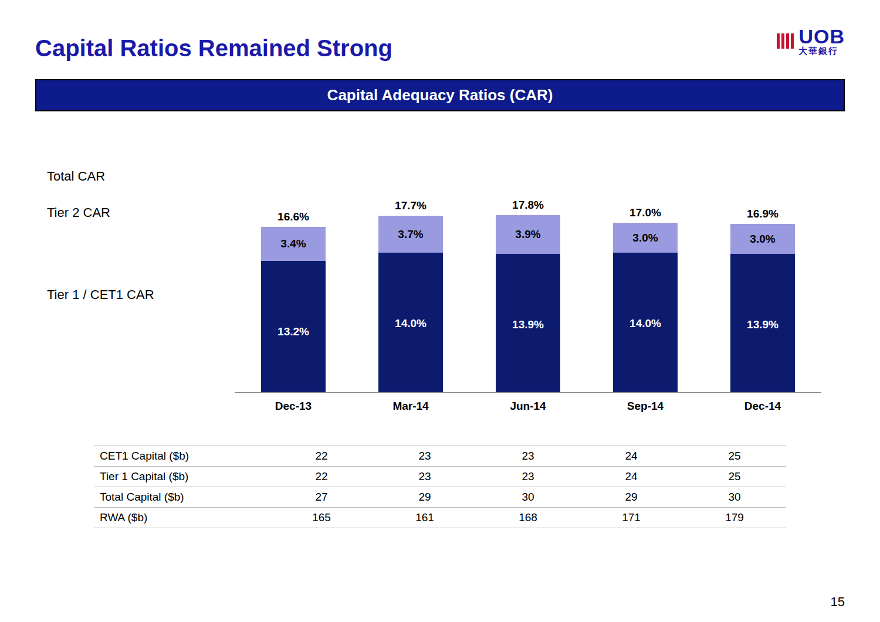Capital Ratios Remained Strong
UOB
大華銀行
Capital Adequacy Ratios (CAR)
Total CAR
Tier 2 CAR
Tier 1 / CET1 CAR
16.6%
3.4%
13.2%
17.7%
3.7%
14.0%
17.8%
3.9%
13.9%
17.0%
3.0%
14.0%
16.9%
3.0%
13.9%
Dec-13
Mar-14
Jun-14
Sep-14
Dec-14
| CET1 Capital ($b) | 22 | 23 | 23 | 24 | 25 |
| Tier 1 Capital ($b) | 22 | 23 | 23 | 24 | 25 |
| Total Capital ($b) | 27 | 29 | 30 | 29 | 30 |
| RWA ($b) | 165 | 161 | 168 | 171 | 179 |
15